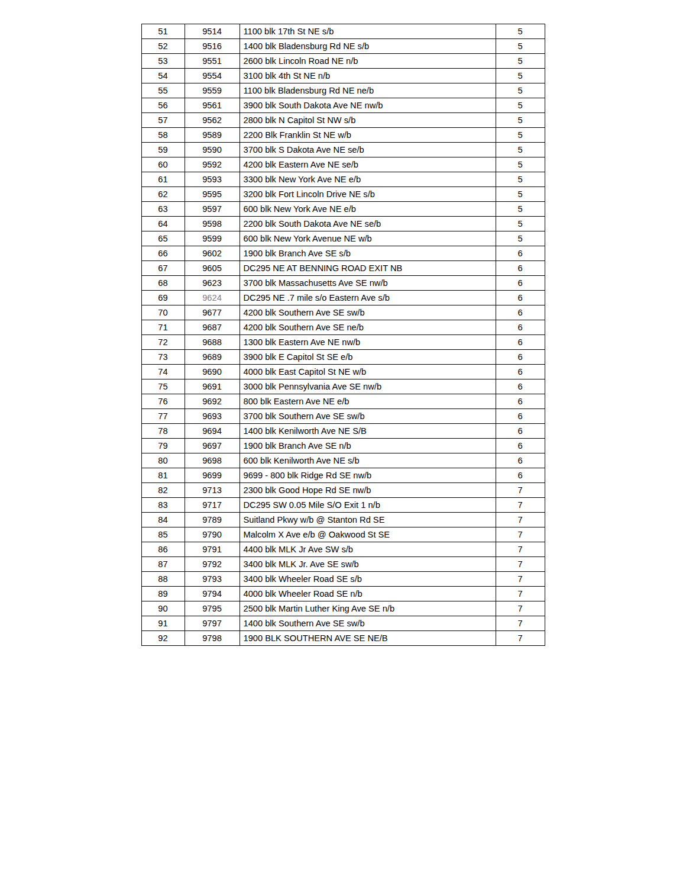| 51 | 9514 | 1100 blk 17th St NE s/b | 5 |
| 52 | 9516 | 1400 blk Bladensburg Rd NE s/b | 5 |
| 53 | 9551 | 2600 blk Lincoln Road NE n/b | 5 |
| 54 | 9554 | 3100 blk 4th St NE n/b | 5 |
| 55 | 9559 | 1100 blk Bladensburg Rd NE ne/b | 5 |
| 56 | 9561 | 3900 blk South Dakota Ave NE nw/b | 5 |
| 57 | 9562 | 2800 blk N Capitol St NW s/b | 5 |
| 58 | 9589 | 2200 Blk Franklin St NE w/b | 5 |
| 59 | 9590 | 3700 blk S Dakota Ave NE se/b | 5 |
| 60 | 9592 | 4200 blk Eastern Ave NE se/b | 5 |
| 61 | 9593 | 3300 blk New York Ave NE e/b | 5 |
| 62 | 9595 | 3200 blk Fort Lincoln Drive NE s/b | 5 |
| 63 | 9597 | 600 blk New York Ave NE e/b | 5 |
| 64 | 9598 | 2200 blk South Dakota Ave NE se/b | 5 |
| 65 | 9599 | 600 blk New York Avenue NE w/b | 5 |
| 66 | 9602 | 1900 blk Branch Ave SE s/b | 6 |
| 67 | 9605 | DC295 NE AT BENNING ROAD EXIT NB | 6 |
| 68 | 9623 | 3700 blk Massachusetts Ave SE nw/b | 6 |
| 69 | 9624 | DC295 NE .7 mile s/o Eastern Ave s/b | 6 |
| 70 | 9677 | 4200 blk Southern Ave SE sw/b | 6 |
| 71 | 9687 | 4200 blk Southern Ave SE ne/b | 6 |
| 72 | 9688 | 1300 blk Eastern Ave NE nw/b | 6 |
| 73 | 9689 | 3900 blk E Capitol St SE e/b | 6 |
| 74 | 9690 | 4000 blk East Capitol St NE w/b | 6 |
| 75 | 9691 | 3000 blk Pennsylvania Ave SE nw/b | 6 |
| 76 | 9692 | 800 blk Eastern Ave NE e/b | 6 |
| 77 | 9693 | 3700 blk Southern Ave SE sw/b | 6 |
| 78 | 9694 | 1400 blk Kenilworth Ave NE S/B | 6 |
| 79 | 9697 | 1900 blk Branch Ave SE n/b | 6 |
| 80 | 9698 | 600 blk Kenilworth Ave NE s/b | 6 |
| 81 | 9699 | 9699 - 800 blk Ridge Rd SE nw/b | 6 |
| 82 | 9713 | 2300 blk Good Hope Rd SE nw/b | 7 |
| 83 | 9717 | DC295 SW 0.05 Mile S/O Exit 1 n/b | 7 |
| 84 | 9789 | Suitland Pkwy w/b @ Stanton Rd SE | 7 |
| 85 | 9790 | Malcolm X Ave e/b @ Oakwood St SE | 7 |
| 86 | 9791 | 4400 blk MLK Jr Ave SW s/b | 7 |
| 87 | 9792 | 3400 blk MLK Jr. Ave SE sw/b | 7 |
| 88 | 9793 | 3400 blk Wheeler Road SE s/b | 7 |
| 89 | 9794 | 4000 blk Wheeler Road SE n/b | 7 |
| 90 | 9795 | 2500 blk Martin Luther King Ave SE n/b | 7 |
| 91 | 9797 | 1400 blk Southern Ave SE sw/b | 7 |
| 92 | 9798 | 1900 BLK SOUTHERN AVE SE NE/B | 7 |